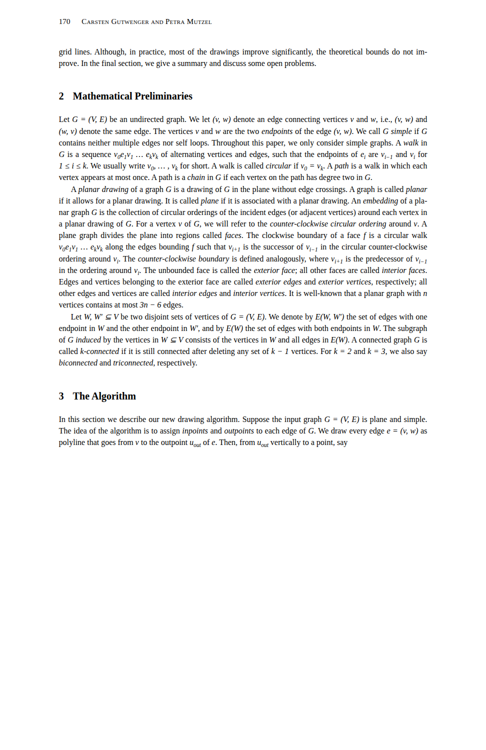170 Carsten Gutwenger and Petra Mutzel
grid lines. Although, in practice, most of the drawings improve significantly, the theoretical bounds do not improve. In the final section, we give a summary and discuss some open problems.
2 Mathematical Preliminaries
Let G = (V, E) be an undirected graph. We let (v, w) denote an edge connecting vertices v and w, i.e., (v, w) and (w, v) denote the same edge. The vertices v and w are the two endpoints of the edge (v, w). We call G simple if G contains neither multiple edges nor self loops. Throughout this paper, we only consider simple graphs. A walk in G is a sequence v0e1v1 … ekvk of alternating vertices and edges, such that the endpoints of ei are vi−1 and vi for 1 ≤ i ≤ k. We usually write v0, … , vk for short. A walk is called circular if v0 = vk. A path is a walk in which each vertex appears at most once. A path is a chain in G if each vertex on the path has degree two in G.
A planar drawing of a graph G is a drawing of G in the plane without edge crossings. A graph is called planar if it allows for a planar drawing. It is called plane if it is associated with a planar drawing. An embedding of a planar graph G is the collection of circular orderings of the incident edges (or adjacent vertices) around each vertex in a planar drawing of G. For a vertex v of G, we will refer to the counter-clockwise circular ordering around v. A plane graph divides the plane into regions called faces. The clockwise boundary of a face f is a circular walk v0e1v1 … ekvk along the edges bounding f such that vi+1 is the successor of vi−1 in the circular counter-clockwise ordering around vi. The counter-clockwise boundary is defined analogously, where vi+1 is the predecessor of vi−1 in the ordering around vi. The unbounded face is called the exterior face; all other faces are called interior faces. Edges and vertices belonging to the exterior face are called exterior edges and exterior vertices, respectively; all other edges and vertices are called interior edges and interior vertices. It is well-known that a planar graph with n vertices contains at most 3n − 6 edges.
Let W, W′ ⊆ V be two disjoint sets of vertices of G = (V, E). We denote by E(W, W′) the set of edges with one endpoint in W and the other endpoint in W′, and by E(W) the set of edges with both endpoints in W. The subgraph of G induced by the vertices in W ⊆ V consists of the vertices in W and all edges in E(W). A connected graph G is called k-connected if it is still connected after deleting any set of k − 1 vertices. For k = 2 and k = 3, we also say biconnected and triconnected, respectively.
3 The Algorithm
In this section we describe our new drawing algorithm. Suppose the input graph G = (V, E) is plane and simple. The idea of the algorithm is to assign inpoints and outpoints to each edge of G. We draw every edge e = (v, w) as polyline that goes from v to the outpoint uout of e. Then, from uout vertically to a point, say